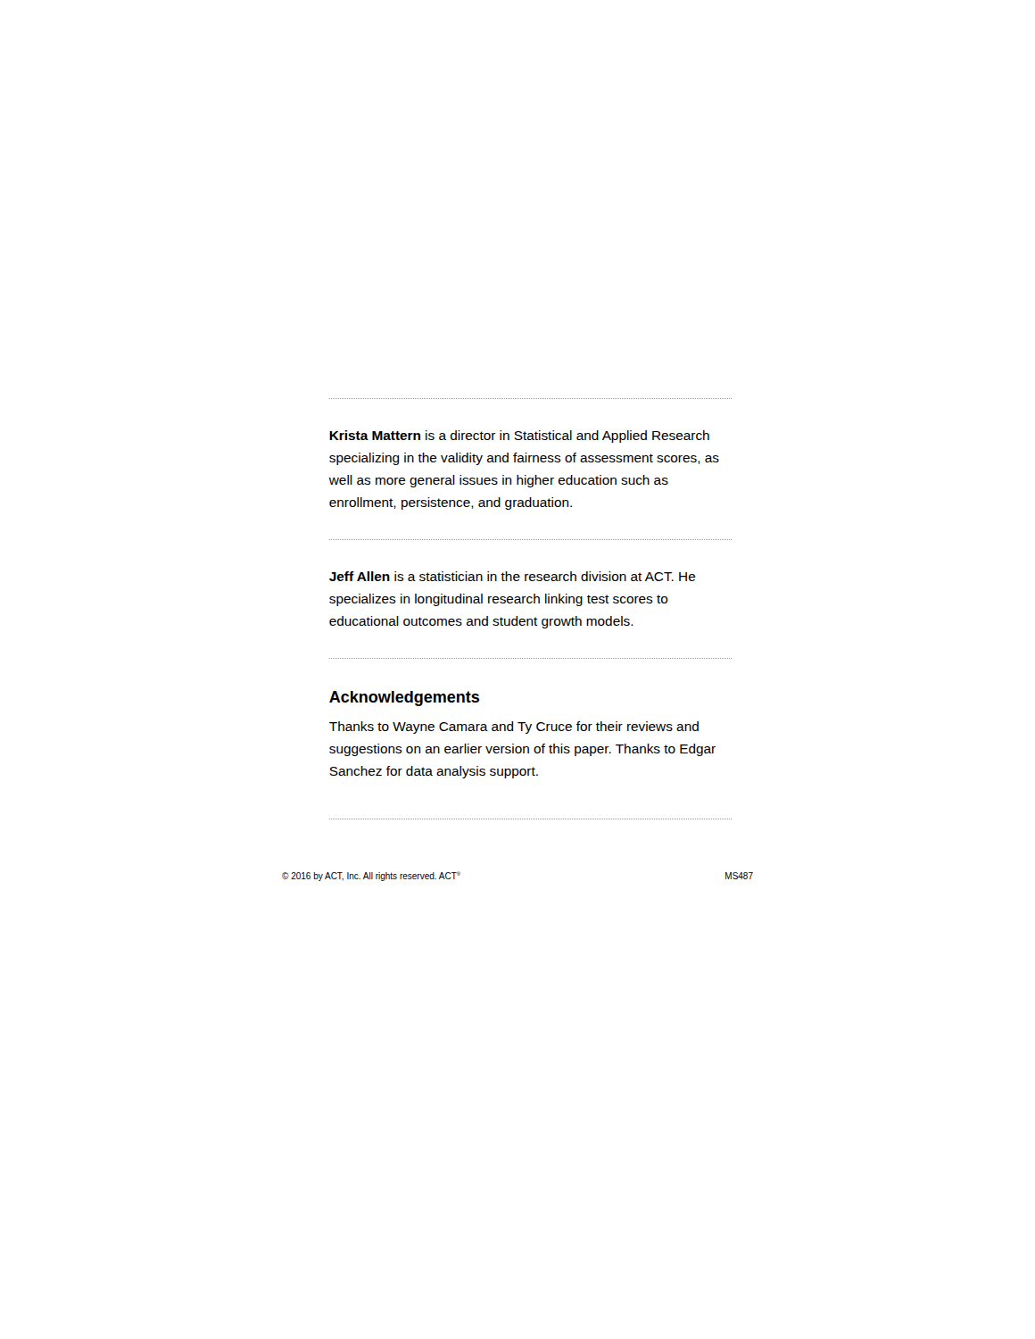Krista Mattern is a director in Statistical and Applied Research specializing in the validity and fairness of assessment scores, as well as more general issues in higher education such as enrollment, persistence, and graduation.
Jeff Allen is a statistician in the research division at ACT. He specializes in longitudinal research linking test scores to educational outcomes and student growth models.
Acknowledgements
Thanks to Wayne Camara and Ty Cruce for their reviews and suggestions on an earlier version of this paper. Thanks to Edgar Sanchez for data analysis support.
© 2016 by ACT, Inc. All rights reserved. ACT® MS487